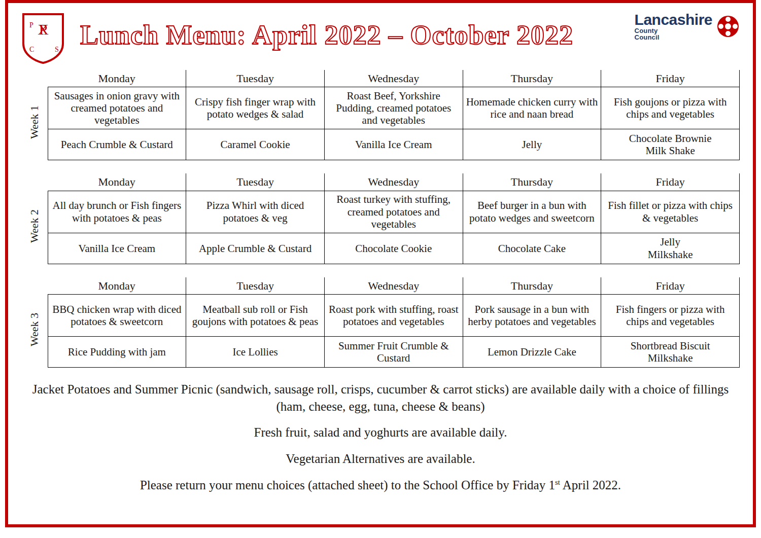X P P C S
Lunch Menu: April 2022 – October 2022
Lancashire County Council
| | Monday | Tuesday | Wednesday | Thursday | Friday |
| --- | --- | --- | --- | --- | --- |
| Week 1 | Sausages in onion gravy with creamed potatoes and vegetables | Crispy fish finger wrap with potato wedges & salad | Roast Beef, Yorkshire Pudding, creamed potatoes and vegetables | Homemade chicken curry with rice and naan bread | Fish goujons or pizza with chips and vegetables |
| Peach Crumble & Custard | Caramel Cookie | Vanilla Ice Cream | Jelly | Chocolate Brownie Milk Shake |
| | Monday | Tuesday | Wednesday | Thursday | Friday |
| --- | --- | --- | --- | --- | --- |
| Week 2 | All day brunch or Fish fingers with potatoes & peas | Pizza Whirl with diced potatoes & veg | Roast turkey with stuffing, creamed potatoes and vegetables | Beef burger in a bun with potato wedges and sweetcorn | Fish fillet or pizza with chips & vegetables |
| Vanilla Ice Cream | Apple Crumble & Custard | Chocolate Cookie | Chocolate Cake | Jelly Milkshake |
| | Monday | Tuesday | Wednesday | Thursday | Friday |
| --- | --- | --- | --- | --- | --- |
| Week 3 | BBQ chicken wrap with diced potatoes & sweetcorn | Meatball sub roll or Fish goujons with potatoes & peas | Roast pork with stuffing, roast potatoes and vegetables | Pork sausage in a bun with herby potatoes and vegetables | Fish fingers or pizza with chips and vegetables |
| Rice Pudding with jam | Ice Lollies | Summer Fruit Crumble & Custard | Lemon Drizzle Cake | Shortbread Biscuit Milkshake |
Jacket Potatoes and Summer Picnic (sandwich, sausage roll, crisps, cucumber & carrot sticks) are available daily with a choice of fillings (ham, cheese, egg, tuna, cheese & beans)
Fresh fruit, salad and yoghurts are available daily.
Vegetarian Alternatives are available.
Please return your menu choices (attached sheet) to the School Office by Friday 1st April 2022.